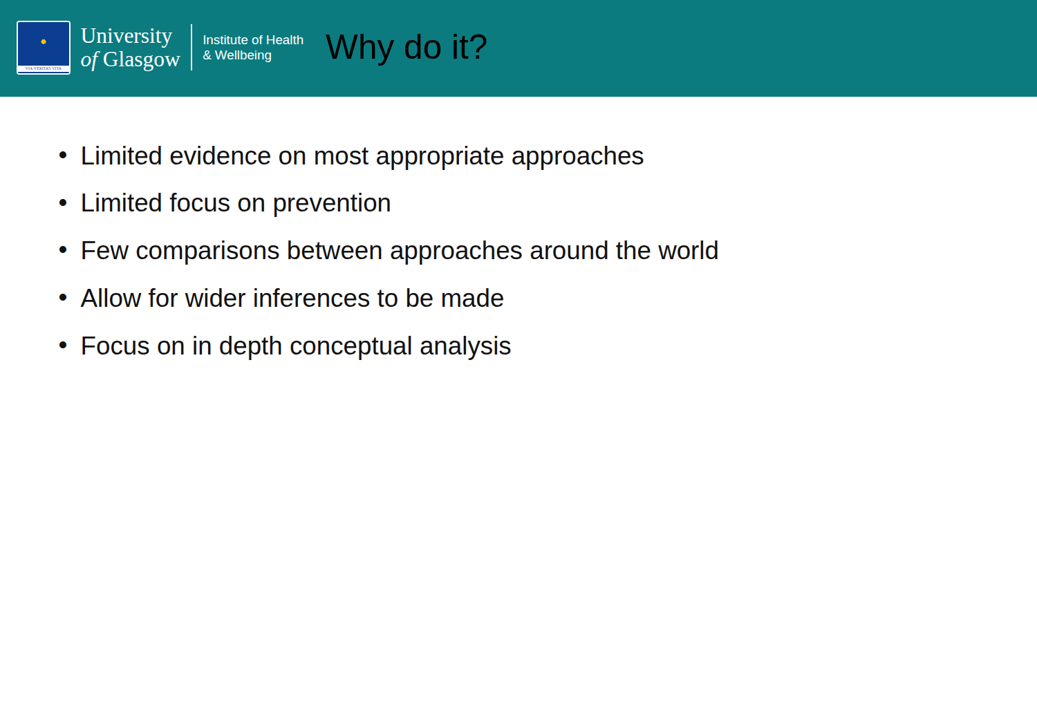VIA VERITAS VITA
University
of Glasgow
Institute of Health
& Wellbeing
Why do it?
Limited evidence on most appropriate approaches
Limited focus on prevention
Few comparisons between approaches around the world
Allow for wider inferences to be made
Focus on in depth conceptual analysis